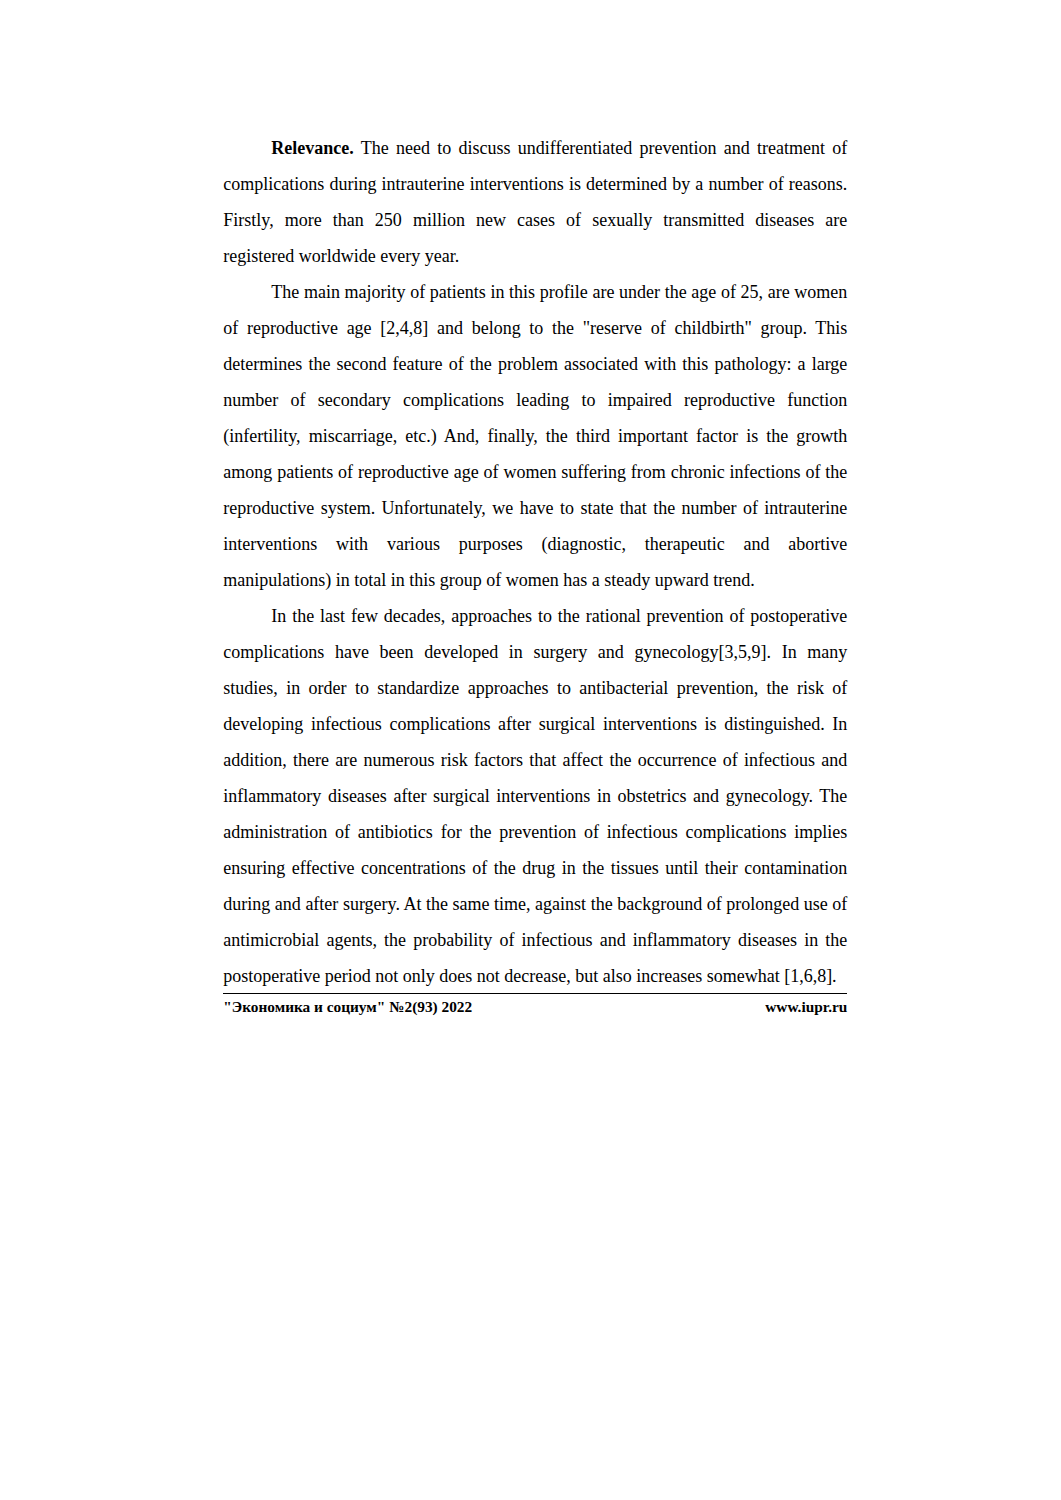Relevance. The need to discuss undifferentiated prevention and treatment of complications during intrauterine interventions is determined by a number of reasons. Firstly, more than 250 million new cases of sexually transmitted diseases are registered worldwide every year.
The main majority of patients in this profile are under the age of 25, are women of reproductive age [2,4,8] and belong to the "reserve of childbirth" group. This determines the second feature of the problem associated with this pathology: a large number of secondary complications leading to impaired reproductive function (infertility, miscarriage, etc.) And, finally, the third important factor is the growth among patients of reproductive age of women suffering from chronic infections of the reproductive system. Unfortunately, we have to state that the number of intrauterine interventions with various purposes (diagnostic, therapeutic and abortive manipulations) in total in this group of women has a steady upward trend.
In the last few decades, approaches to the rational prevention of postoperative complications have been developed in surgery and gynecology[3,5,9]. In many studies, in order to standardize approaches to antibacterial prevention, the risk of developing infectious complications after surgical interventions is distinguished. In addition, there are numerous risk factors that affect the occurrence of infectious and inflammatory diseases after surgical interventions in obstetrics and gynecology. The administration of antibiotics for the prevention of infectious complications implies ensuring effective concentrations of the drug in the tissues until their contamination during and after surgery. At the same time, against the background of prolonged use of antimicrobial agents, the probability of infectious and inflammatory diseases in the postoperative period not only does not decrease, but also increases somewhat [1,6,8].
"Экономика и социум" №2(93) 2022 www.iupr.ru